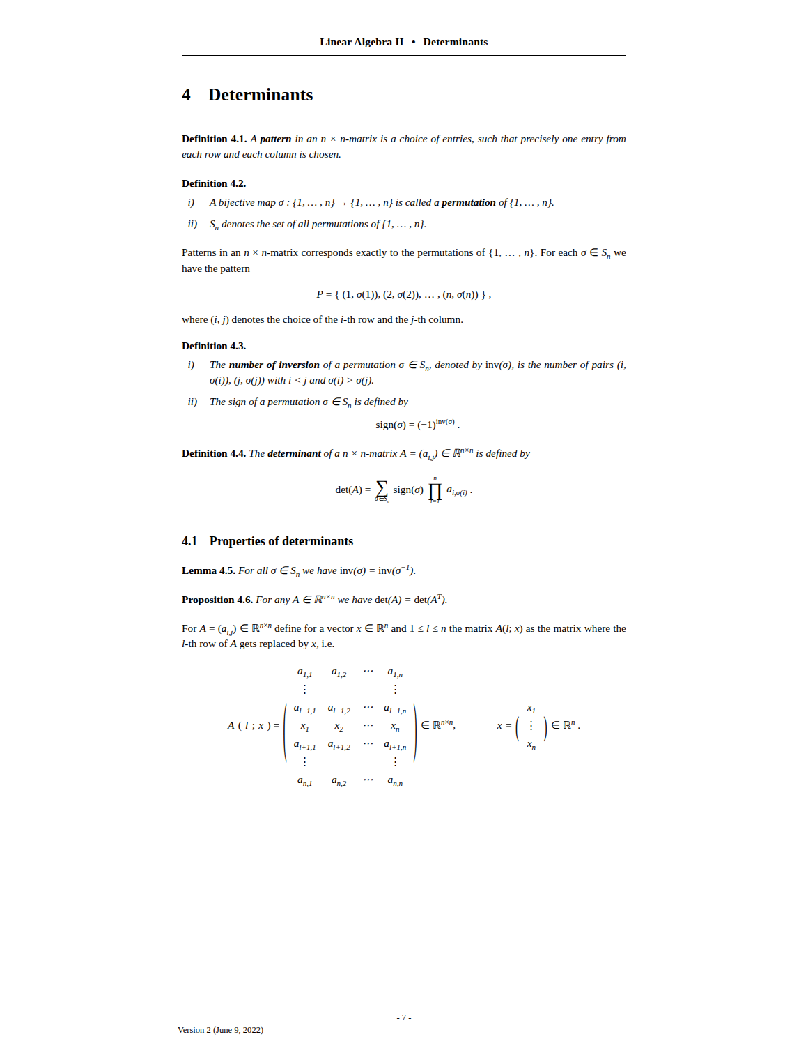Linear Algebra II • Determinants
4 Determinants
Definition 4.1. A pattern in an n × n-matrix is a choice of entries, such that precisely one entry from each row and each column is chosen.
Definition 4.2.
i) A bijective map σ : {1, … , n} → {1, … , n} is called a permutation of {1, … , n}.
ii) Sn denotes the set of all permutations of {1, … , n}.
Patterns in an n × n-matrix corresponds exactly to the permutations of {1, … , n}. For each σ ∈ Sn we have the pattern
P = { (1, σ(1)), (2, σ(2)), … , (n, σ(n)) } ,
where (i, j) denotes the choice of the i-th row and the j-th column.
Definition 4.3.
i) The number of inversion of a permutation σ ∈ Sn, denoted by inv(σ), is the number of pairs (i, σ(i)), (j, σ(j)) with i < j and σ(i) > σ(j).
ii) The sign of a permutation σ ∈ Sn is defined by
sign(σ) = (−1)inv(σ) .
Definition 4.4. The determinant of a n × n-matrix A = (ai,j) ∈ ℝn×n is defined by
det(A) = ∑ σ∈Sn sign(σ) n ∏ i=1 ai,σ(i) .
4.1 Properties of determinants
Lemma 4.5. For all σ ∈ Sn we have inv(σ) = inv(σ−1).
Proposition 4.6. For any A ∈ ℝn×n we have det(A) = det(AT).
For A = (ai,j) ∈ ℝn×n define for a vector x ∈ ℝn and 1 ≤ l ≤ n the matrix A(l; x) as the matrix where the l-th row of A gets replaced by x, i.e.
A(l; x) = (
| a 1,1 | a 1,2 | ⋯ | a 1,n |
| ⋮ | | | ⋮ |
| a l−1,1 | a l−1,2 | ⋯ | a l−1,n |
| x 1 | x 2 | ⋯ | x n |
| a l+1,1 | a l+1,2 | ⋯ | a l+1,n |
| ⋮ | | | ⋮ |
| a n,1 | a n,2 | ⋯ | a n,n |
) ∈ ℝn×n, x = (
| x 1 |
| ⋮ |
| x n |
) ∈ ℝn .
- 7 -
Version 2 (June 9, 2022)